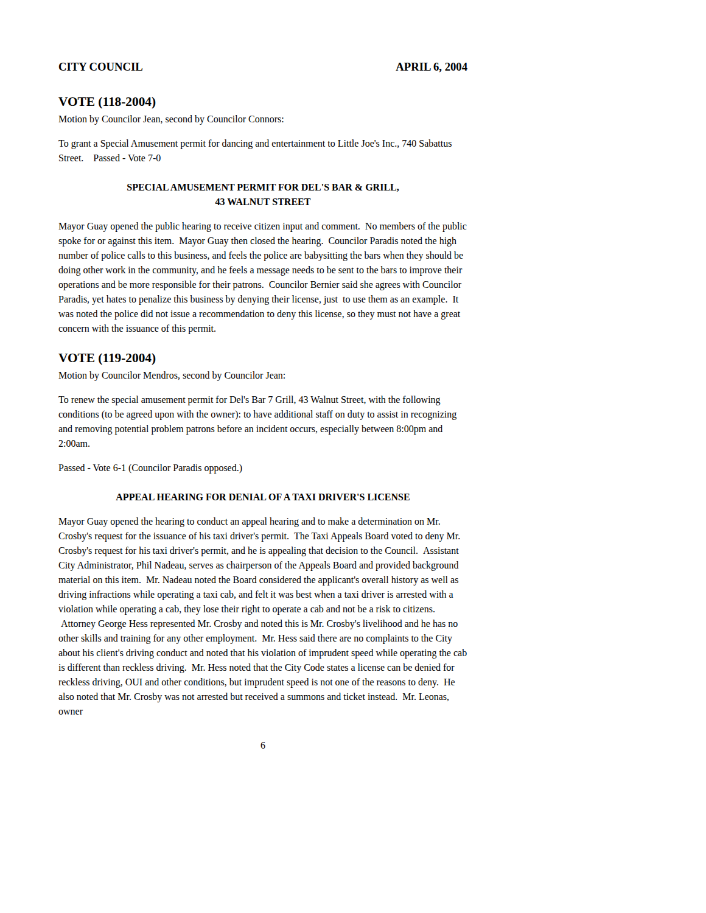CITY COUNCIL APRIL 6, 2004
VOTE (118-2004)
Motion by Councilor Jean, second by Councilor Connors:
To grant a Special Amusement permit for dancing and entertainment to Little Joe's Inc., 740 Sabattus Street. Passed - Vote 7-0
SPECIAL AMUSEMENT PERMIT FOR DEL'S BAR & GRILL,
43 WALNUT STREET
Mayor Guay opened the public hearing to receive citizen input and comment. No members of the public spoke for or against this item. Mayor Guay then closed the hearing. Councilor Paradis noted the high number of police calls to this business, and feels the police are babysitting the bars when they should be doing other work in the community, and he feels a message needs to be sent to the bars to improve their operations and be more responsible for their patrons. Councilor Bernier said she agrees with Councilor Paradis, yet hates to penalize this business by denying their license, just to use them as an example. It was noted the police did not issue a recommendation to deny this license, so they must not have a great concern with the issuance of this permit.
VOTE (119-2004)
Motion by Councilor Mendros, second by Councilor Jean:
To renew the special amusement permit for Del's Bar 7 Grill, 43 Walnut Street, with the following conditions (to be agreed upon with the owner): to have additional staff on duty to assist in recognizing and removing potential problem patrons before an incident occurs, especially between 8:00pm and 2:00am.
Passed - Vote 6-1 (Councilor Paradis opposed.)
APPEAL HEARING FOR DENIAL OF A TAXI DRIVER'S LICENSE
Mayor Guay opened the hearing to conduct an appeal hearing and to make a determination on Mr. Crosby's request for the issuance of his taxi driver's permit. The Taxi Appeals Board voted to deny Mr. Crosby's request for his taxi driver's permit, and he is appealing that decision to the Council. Assistant City Administrator, Phil Nadeau, serves as chairperson of the Appeals Board and provided background material on this item. Mr. Nadeau noted the Board considered the applicant's overall history as well as driving infractions while operating a taxi cab, and felt it was best when a taxi driver is arrested with a violation while operating a cab, they lose their right to operate a cab and not be a risk to citizens. Attorney George Hess represented Mr. Crosby and noted this is Mr. Crosby's livelihood and he has no other skills and training for any other employment. Mr. Hess said there are no complaints to the City about his client's driving conduct and noted that his violation of imprudent speed while operating the cab is different than reckless driving. Mr. Hess noted that the City Code states a license can be denied for reckless driving, OUI and other conditions, but imprudent speed is not one of the reasons to deny. He also noted that Mr. Crosby was not arrested but received a summons and ticket instead. Mr. Leonas, owner
6